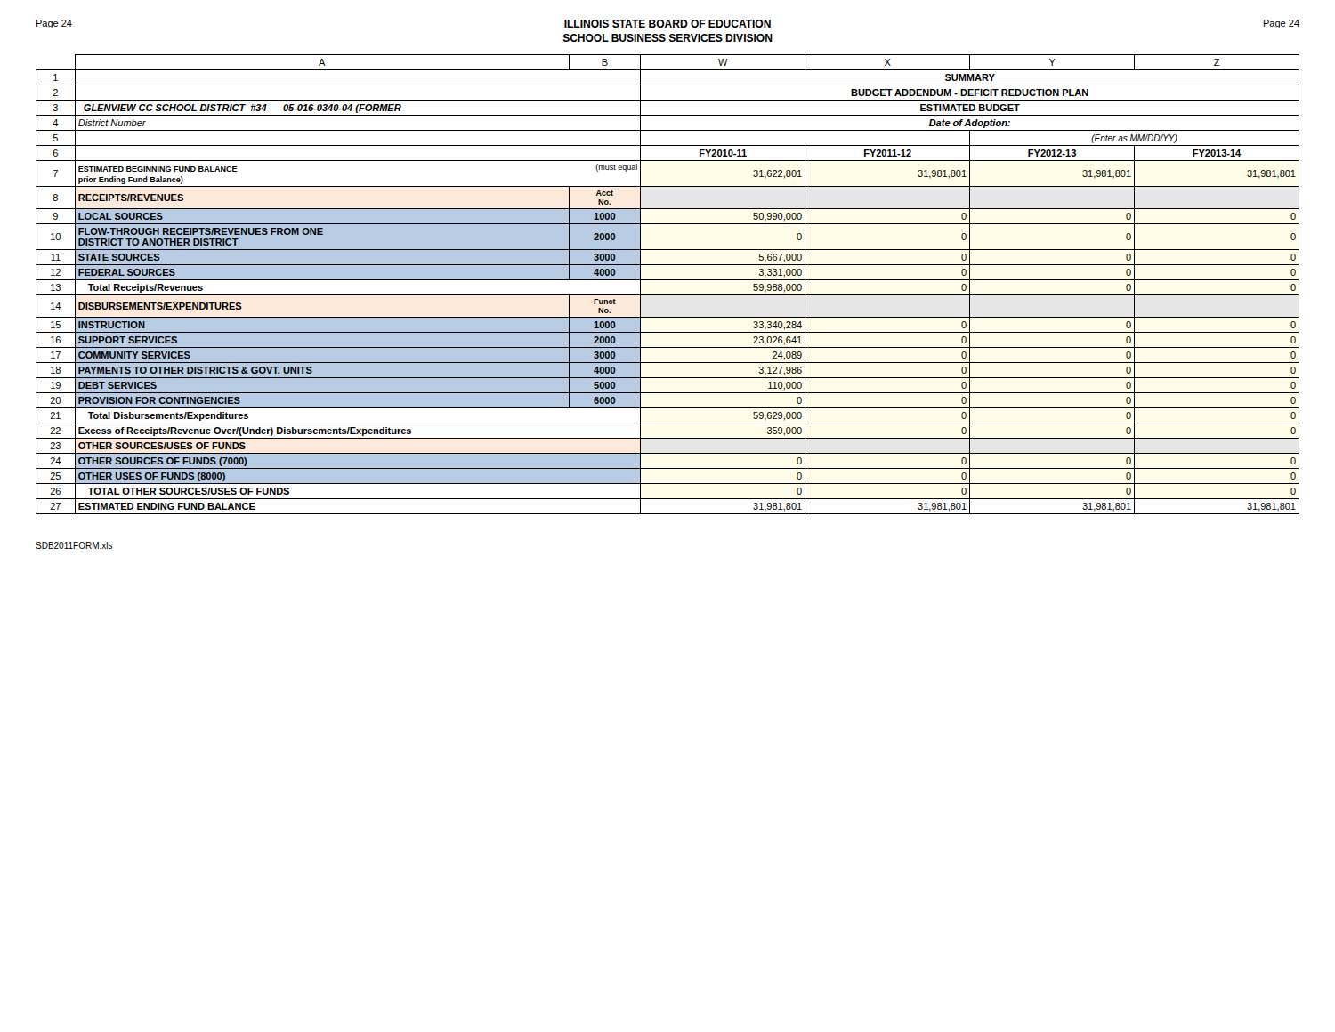Page 24
ILLINOIS STATE BOARD OF EDUCATION
SCHOOL BUSINESS SERVICES DIVISION
Page 24
| | A | B | W | X | Y | Z |
| 1 | | SUMMARY |
| 2 | | BUDGET ADDENDUM - DEFICIT REDUCTION PLAN |
| 3 | GLENVIEW CC SCHOOL DISTRICT #34 05-016-0340-04 (FORMER | ESTIMATED BUDGET |
| 4 | District Number | Date of Adoption: |
| 5 | | | (Enter as MM/DD/YY) |
| 6 | | FY2010-11 | FY2011-12 | FY2012-13 | FY2013-14 |
| 7 | ESTIMATED BEGINNING FUND BALANCE (must equal prior Ending Fund Balance) | 31,622,801 | 31,981,801 | 31,981,801 | 31,981,801 |
| 8 | RECEIPTS/REVENUES | Acct No. | | | | |
| 9 | LOCAL SOURCES | 1000 | 50,990,000 | 0 | 0 | 0 |
| 10 | FLOW-THROUGH RECEIPTS/REVENUES FROM ONE DISTRICT TO ANOTHER DISTRICT | 2000 | 0 | 0 | 0 | 0 |
| 11 | STATE SOURCES | 3000 | 5,667,000 | 0 | 0 | 0 |
| 12 | FEDERAL SOURCES | 4000 | 3,331,000 | 0 | 0 | 0 |
| 13 | Total Receipts/Revenues | 59,988,000 | 0 | 0 | 0 |
| 14 | DISBURSEMENTS/EXPENDITURES | Funct No. | | | | |
| 15 | INSTRUCTION | 1000 | 33,340,284 | 0 | 0 | 0 |
| 16 | SUPPORT SERVICES | 2000 | 23,026,641 | 0 | 0 | 0 |
| 17 | COMMUNITY SERVICES | 3000 | 24,089 | 0 | 0 | 0 |
| 18 | PAYMENTS TO OTHER DISTRICTS & GOVT. UNITS | 4000 | 3,127,986 | 0 | 0 | 0 |
| 19 | DEBT SERVICES | 5000 | 110,000 | 0 | 0 | 0 |
| 20 | PROVISION FOR CONTINGENCIES | 6000 | 0 | 0 | 0 | 0 |
| 21 | Total Disbursements/Expenditures | 59,629,000 | 0 | 0 | 0 |
| 22 | Excess of Receipts/Revenue Over/(Under) Disbursements/Expenditures | 359,000 | 0 | 0 | 0 |
| 23 | OTHER SOURCES/USES OF FUNDS | | | | |
| 24 | OTHER SOURCES OF FUNDS (7000) | 0 | 0 | 0 | 0 |
| 25 | OTHER USES OF FUNDS (8000) | 0 | 0 | 0 | 0 |
| 26 | TOTAL OTHER SOURCES/USES OF FUNDS | 0 | 0 | 0 | 0 |
| 27 | ESTIMATED ENDING FUND BALANCE | 31,981,801 | 31,981,801 | 31,981,801 | 31,981,801 |
SDB2011FORM.xls